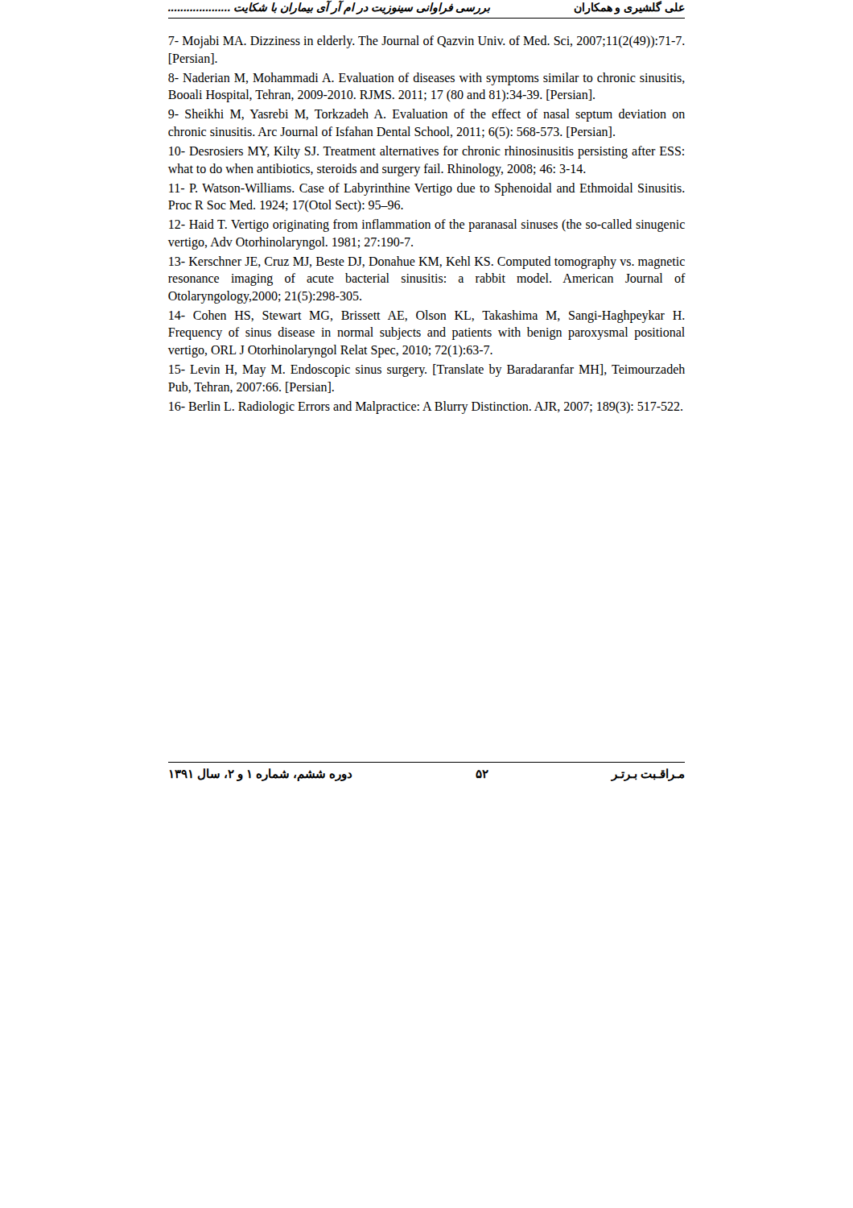علی گلشیری و همکاران بررسی فراوانی سینوزیت در ام آر آی بیماران با شکایت ....................
7- Mojabi MA. Dizziness in elderly. The Journal of Qazvin Univ. of Med. Sci, 2007;11(2(49)):71-7. [Persian].
8- Naderian M, Mohammadi A. Evaluation of diseases with symptoms similar to chronic sinusitis, Booali Hospital, Tehran, 2009-2010. RJMS. 2011; 17 (80 and 81):34-39. [Persian].
9- Sheikhi M, Yasrebi M, Torkzadeh A. Evaluation of the effect of nasal septum deviation on chronic sinusitis. Arc Journal of Isfahan Dental School, 2011; 6(5): 568-573. [Persian].
10- Desrosiers MY, Kilty SJ. Treatment alternatives for chronic rhinosinusitis persisting after ESS: what to do when antibiotics, steroids and surgery fail. Rhinology, 2008; 46: 3-14.
11- P. Watson-Williams. Case of Labyrinthine Vertigo due to Sphenoidal and Ethmoidal Sinusitis. Proc R Soc Med. 1924; 17(Otol Sect): 95–96.
12- Haid T. Vertigo originating from inflammation of the paranasal sinuses (the so-called sinugenic vertigo, Adv Otorhinolaryngol. 1981; 27:190-7.
13- Kerschner JE, Cruz MJ, Beste DJ, Donahue KM, Kehl KS. Computed tomography vs. magnetic resonance imaging of acute bacterial sinusitis: a rabbit model. American Journal of Otolaryngology,2000; 21(5):298-305.
14- Cohen HS, Stewart MG, Brissett AE, Olson KL, Takashima M, Sangi-Haghpeykar H. Frequency of sinus disease in normal subjects and patients with benign paroxysmal positional vertigo, ORL J Otorhinolaryngol Relat Spec, 2010; 72(1):63-7.
15- Levin H, May M. Endoscopic sinus surgery. [Translate by Baradaranfar MH], Teimourzadeh Pub, Tehran, 2007:66. [Persian].
16- Berlin L. Radiologic Errors and Malpractice: A Blurry Distinction. AJR, 2007; 189(3): 517-522.
مـراقـبت بـرتـر ۵۲ دوره ششم، شماره ۱ و ۲، سال ۱۳۹۱